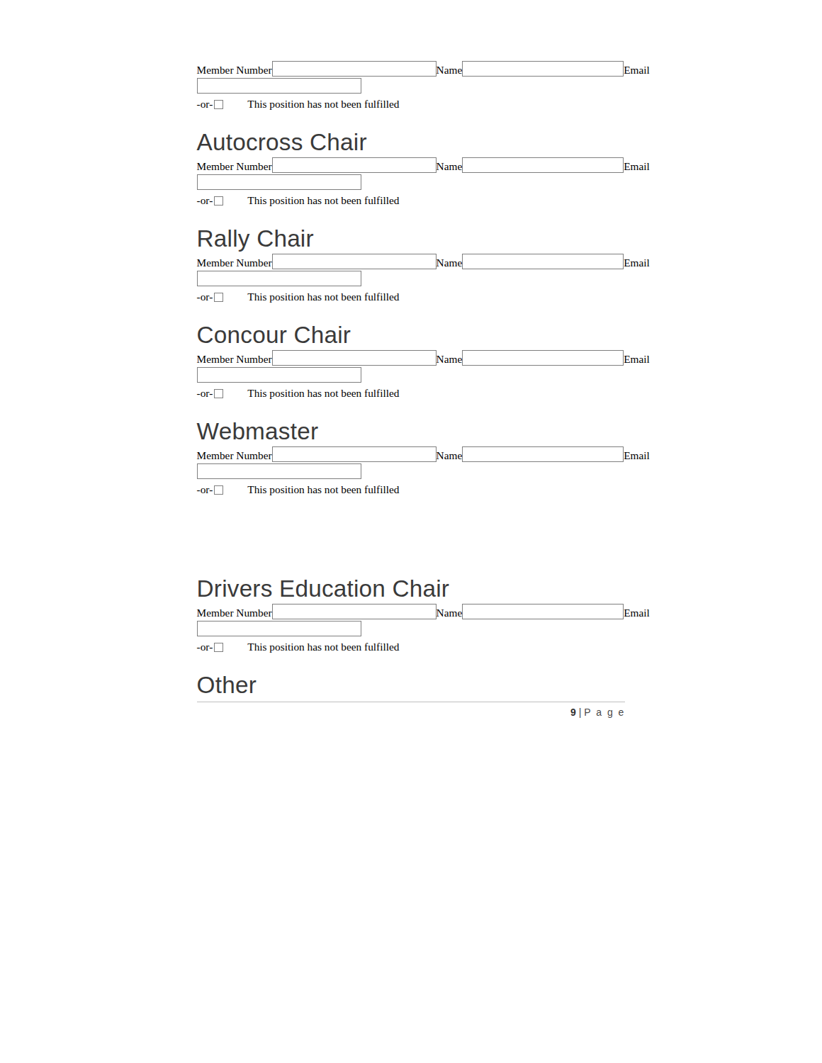Member NumberNameEmail
-or-This position has not been fulfilled
Autocross Chair
Member NumberNameEmail
-or-This position has not been fulfilled
Rally Chair
Member NumberNameEmail
-or-This position has not been fulfilled
Concour Chair
Member NumberNameEmail
-or-This position has not been fulfilled
Webmaster
Member NumberNameEmail
-or-This position has not been fulfilled
Drivers Education Chair
Member NumberNameEmail
-or-This position has not been fulfilled
Other
9 | P a g e